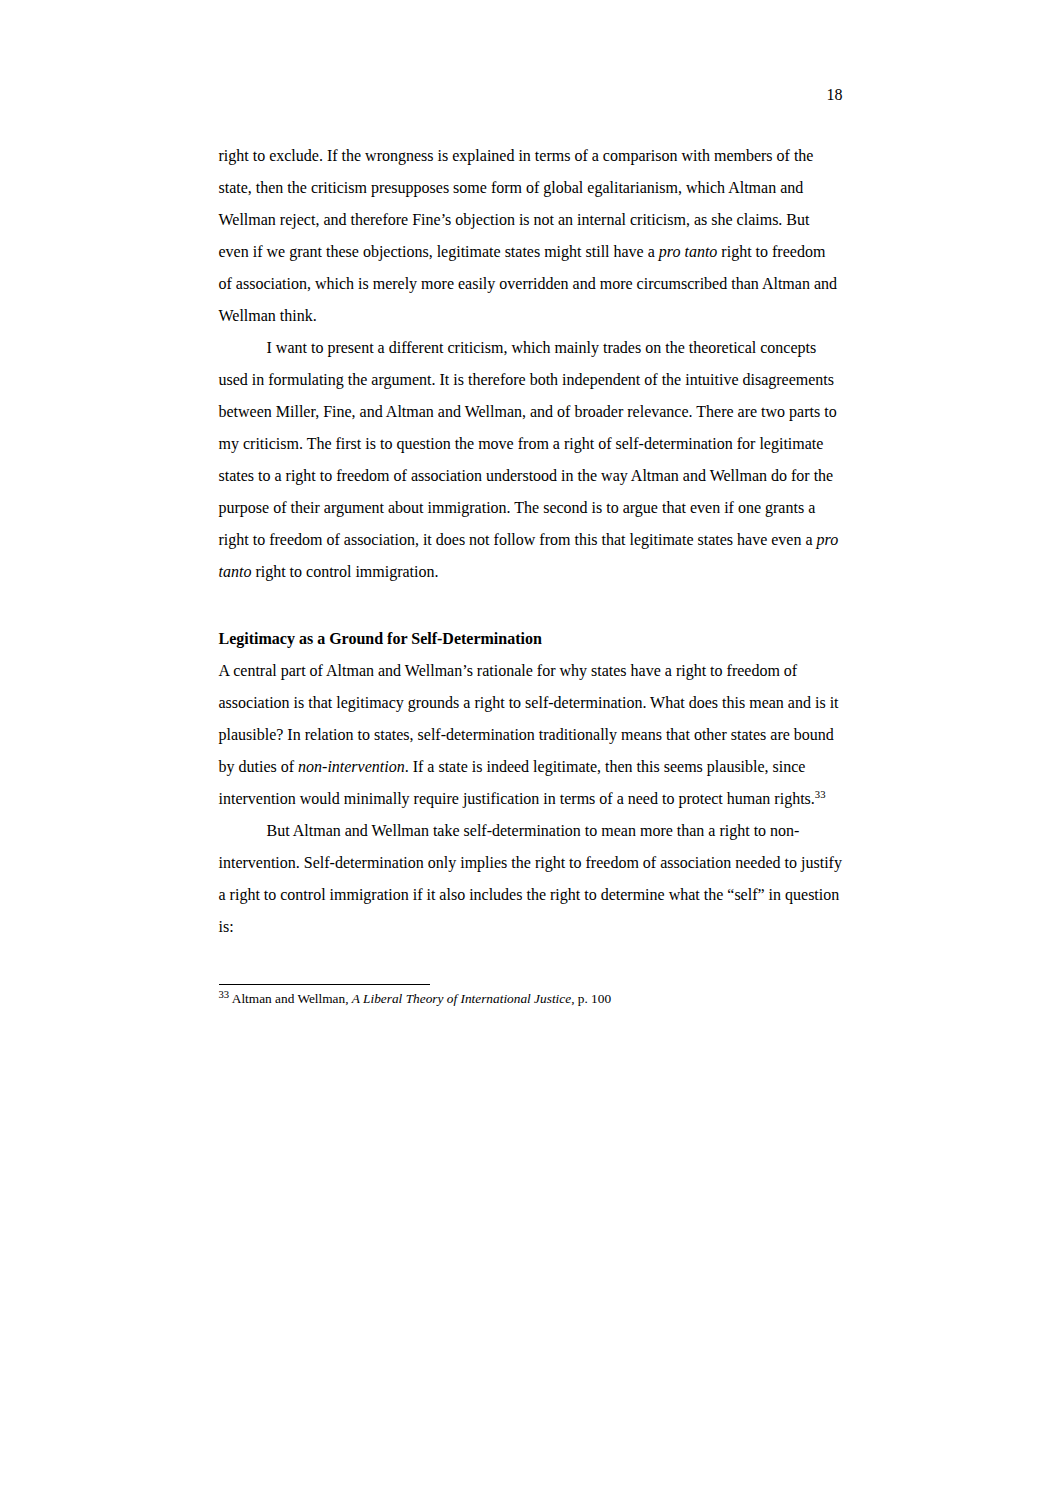18
right to exclude. If the wrongness is explained in terms of a comparison with members of the state, then the criticism presupposes some form of global egalitarianism, which Altman and Wellman reject, and therefore Fine’s objection is not an internal criticism, as she claims. But even if we grant these objections, legitimate states might still have a pro tanto right to freedom of association, which is merely more easily overridden and more circumscribed than Altman and Wellman think.
I want to present a different criticism, which mainly trades on the theoretical concepts used in formulating the argument. It is therefore both independent of the intuitive disagreements between Miller, Fine, and Altman and Wellman, and of broader relevance. There are two parts to my criticism. The first is to question the move from a right of self-determination for legitimate states to a right to freedom of association understood in the way Altman and Wellman do for the purpose of their argument about immigration. The second is to argue that even if one grants a right to freedom of association, it does not follow from this that legitimate states have even a pro tanto right to control immigration.
Legitimacy as a Ground for Self-Determination
A central part of Altman and Wellman’s rationale for why states have a right to freedom of association is that legitimacy grounds a right to self-determination. What does this mean and is it plausible? In relation to states, self-determination traditionally means that other states are bound by duties of non-intervention. If a state is indeed legitimate, then this seems plausible, since intervention would minimally require justification in terms of a need to protect human rights.33
But Altman and Wellman take self-determination to mean more than a right to non-intervention. Self-determination only implies the right to freedom of association needed to justify a right to control immigration if it also includes the right to determine what the “self” in question is:
33 Altman and Wellman, A Liberal Theory of International Justice, p. 100